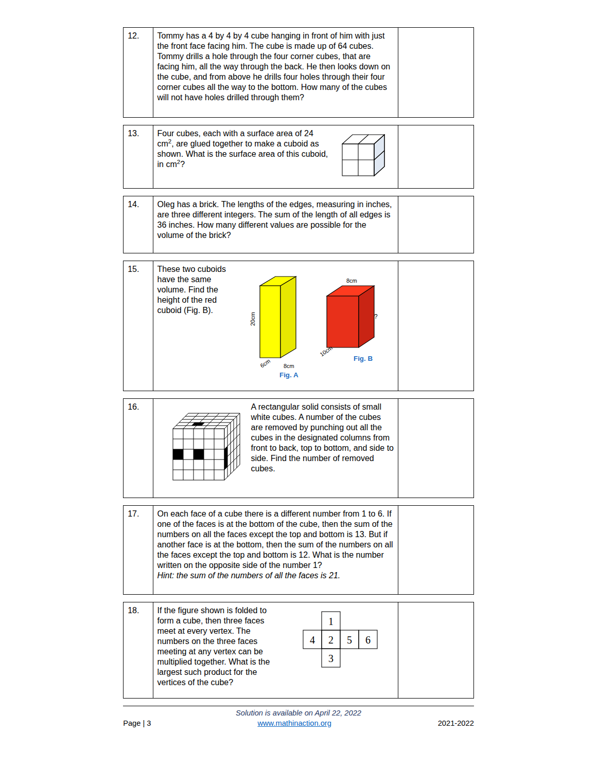| 12. | Tommy has a 4 by 4 by 4 cube hanging in front of him with just the front face facing him. The cube is made up of 64 cubes. Tommy drills a hole through the four corner cubes, that are facing him, all the way through the back. He then looks down on the cube, and from above he drills four holes through their four corner cubes all the way to the bottom. How many of the cubes will not have holes drilled through them? | |
| 13. | Four cubes, each with a surface area of 24 cm 2 , are glued together to make a cuboid as shown. What is the surface area of this cuboid, in cm 2 ? | |
| 14. | Oleg has a brick. The lengths of the edges, measuring in inches, are three different integers. The sum of the length of all edges is 36 inches. How many different values are possible for the volume of the brick? | |
| 15. | 20cm 6cm 8cm Fig. A 8cm ? 10cm Fig. B These two cuboids have the same volume. Find the height of the red cuboid (Fig. B). | |
| 16. | A rectangular solid consists of small white cubes. A number of the cubes are removed by punching out all the cubes in the designated columns from front to back, top to bottom, and side to side. Find the number of removed cubes. | |
| 17. | On each face of a cube there is a different number from 1 to 6. If one of the faces is at the bottom of the cube, then the sum of the numbers on all the faces except the top and bottom is 13. But if another face is at the bottom, then the sum of the numbers on all the faces except the top and bottom is 12. What is the number written on the opposite side of the number 1? Hint: the sum of the numbers of all the faces is 21. | |
| 18. | 1 4 2 5 6 3 If the figure shown is folded to form a cube, then three faces meet at every vertex. The numbers on the three faces meeting at any vertex can be multiplied together. What is the largest such product for the vertices of the cube? | |
Solution is available on April 22, 2022
Page | 3
www.mathinaction.org
2021-2022